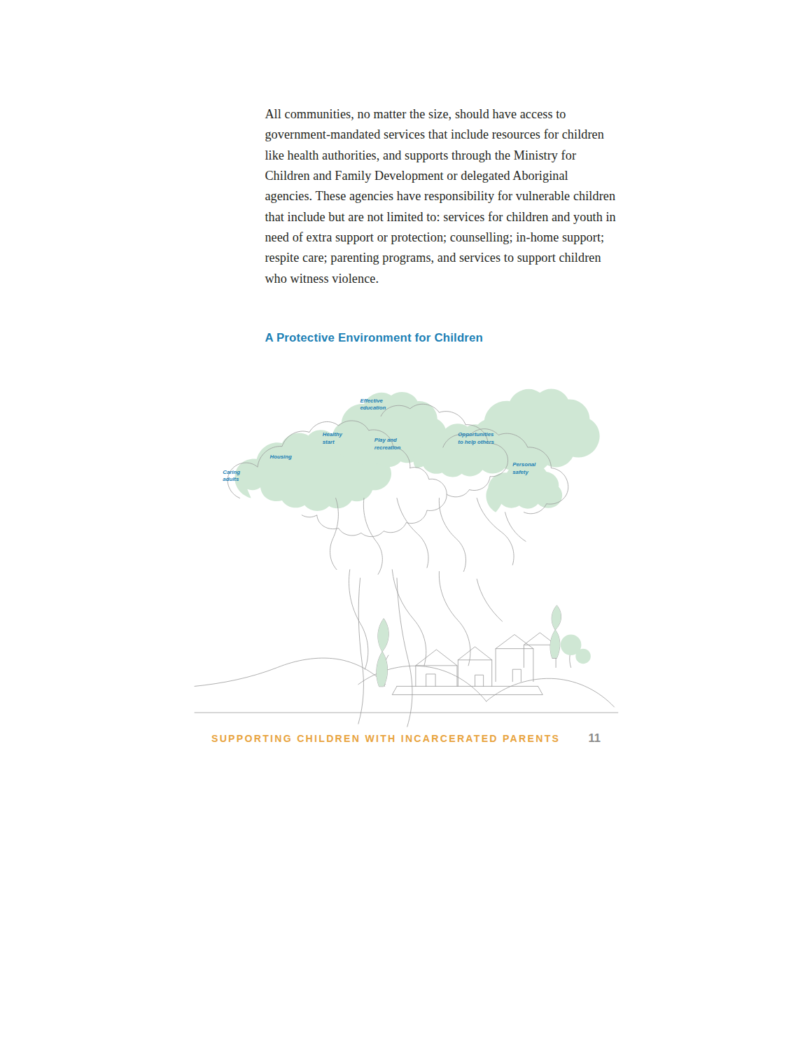All communities, no matter the size, should have access to government-mandated services that include resources for children like health authorities, and supports through the Ministry for Children and Family Development or delegated Aboriginal agencies. These agencies have responsibility for vulnerable children that include but are not limited to: services for children and youth in need of extra support or protection; counselling; in-home support; respite care; parenting programs, and services to support children who witness violence.
A Protective Environment for Children
Effective education Healthy start Housing Play and recreation Opportunities to help others Caring adults Personal safety
Supporting Children with Incarcerated Parents 11